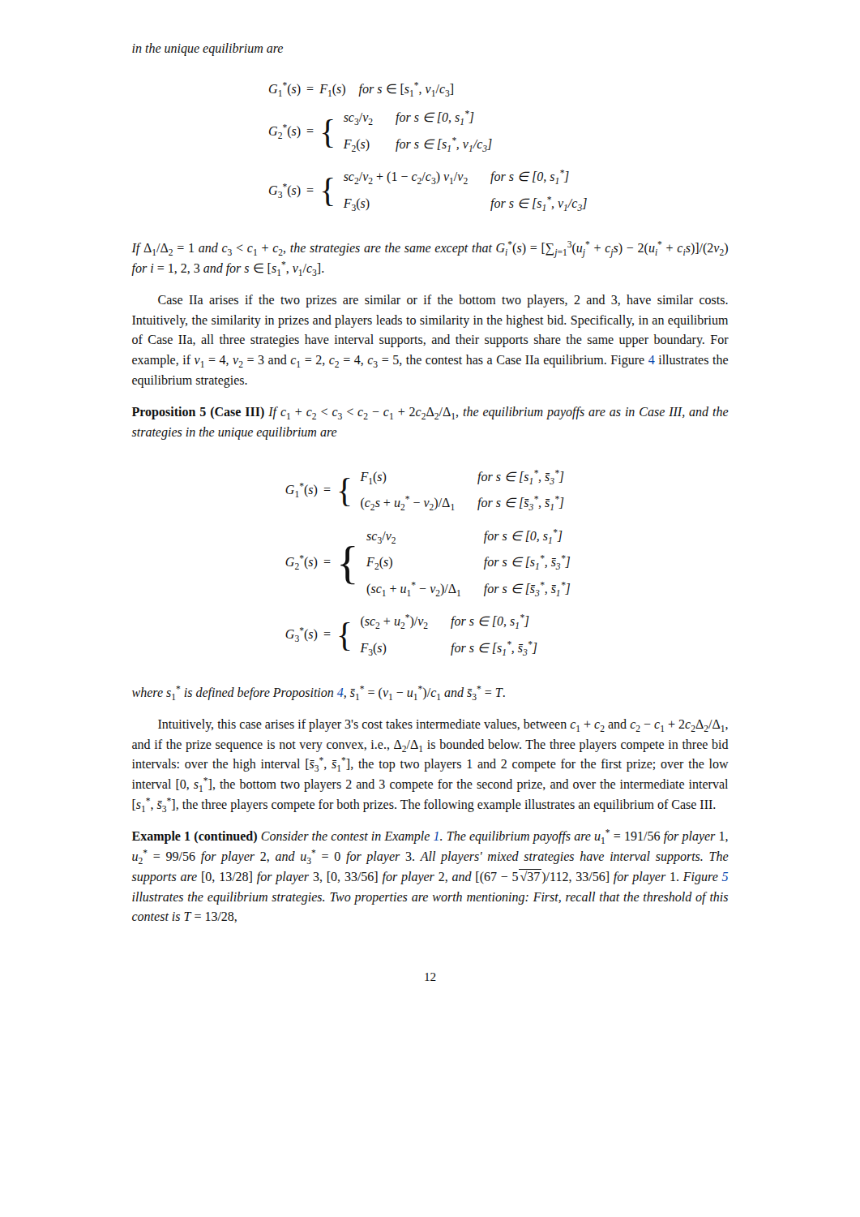in the unique equilibrium are
| G 1 * ( s ) | = | F 1 ( s ) for s ∈ [ s 1 * , v 1 / c 3 ] |
| G 2 * ( s ) | = | { / sc 3 / v 2 / for s ∈ [0, s 1 * ] / / F 2 ( s ) / for s ∈ [ s 1 * , v 1 / c 3 ] / |
| G 3 * ( s ) | = | { / sc 2 / v 2 + (1 − c 2 / c 3 ) v 1 / v 2 / for s ∈ [0, s 1 * ] / / F 3 ( s ) / for s ∈ [ s 1 * , v 1 / c 3 ] / |
If Δ1/Δ2 = 1 and c3 < c1 + c2, the strategies are the same except that Gi*(s) = [∑j=13(uj* + cjs) − 2(ui* + cis)]/(2v2) for i = 1, 2, 3 and for s ∈ [s1*, v1/c3].
Case IIa arises if the two prizes are similar or if the bottom two players, 2 and 3, have similar costs. Intuitively, the similarity in prizes and players leads to similarity in the highest bid. Specifically, in an equilibrium of Case IIa, all three strategies have interval supports, and their supports share the same upper boundary. For example, if v1 = 4, v2 = 3 and c1 = 2, c2 = 4, c3 = 5, the contest has a Case IIa equilibrium. Figure 4 illustrates the equilibrium strategies.
Proposition 5 (Case III) If c1 + c2 < c3 < c2 − c1 + 2c2Δ2/Δ1, the equilibrium payoffs are as in Case III, and the strategies in the unique equilibrium are
| G 1 * ( s ) | = | { / F 1 ( s ) / for s ∈ [ s 1 * , s̄ 3 * ] / / ( c 2 s + u 2 * − v 2 )/Δ 1 / for s ∈ [ s̄ 3 * , s̄ 1 * ] / |
| G 2 * ( s ) | = | { / sc 3 / v 2 / for s ∈ [0, s 1 * ] / / F 2 ( s ) / for s ∈ [ s 1 * , s̄ 3 * ] / / ( sc 1 + u 1 * − v 2 )/Δ 1 / for s ∈ [ s̄ 3 * , s̄ 1 * ] / |
| G 3 * ( s ) | = | { / ( sc 2 + u 2 * )/ v 2 / for s ∈ [0, s 1 * ] / / F 3 ( s ) / for s ∈ [ s 1 * , s̄ 3 * ] / |
where s1* is defined before Proposition 4, s̄1* = (v1 − u1*)/c1 and s̄3* = T.
Intuitively, this case arises if player 3's cost takes intermediate values, between c1 + c2 and c2 − c1 + 2c2Δ2/Δ1, and if the prize sequence is not very convex, i.e., Δ2/Δ1 is bounded below. The three players compete in three bid intervals: over the high interval [s̄3*, s̄1*], the top two players 1 and 2 compete for the first prize; over the low interval [0, s1*], the bottom two players 2 and 3 compete for the second prize, and over the intermediate interval [s1*, s̄3*], the three players compete for both prizes. The following example illustrates an equilibrium of Case III.
Example 1 (continued) Consider the contest in Example 1. The equilibrium payoffs are u1* = 191/56 for player 1, u2* = 99/56 for player 2, and u3* = 0 for player 3. All players' mixed strategies have interval supports. The supports are [0, 13/28] for player 3, [0, 33/56] for player 2, and [(67 − 5√37)/112, 33/56] for player 1. Figure 5 illustrates the equilibrium strategies. Two properties are worth mentioning: First, recall that the threshold of this contest is T = 13/28,
12